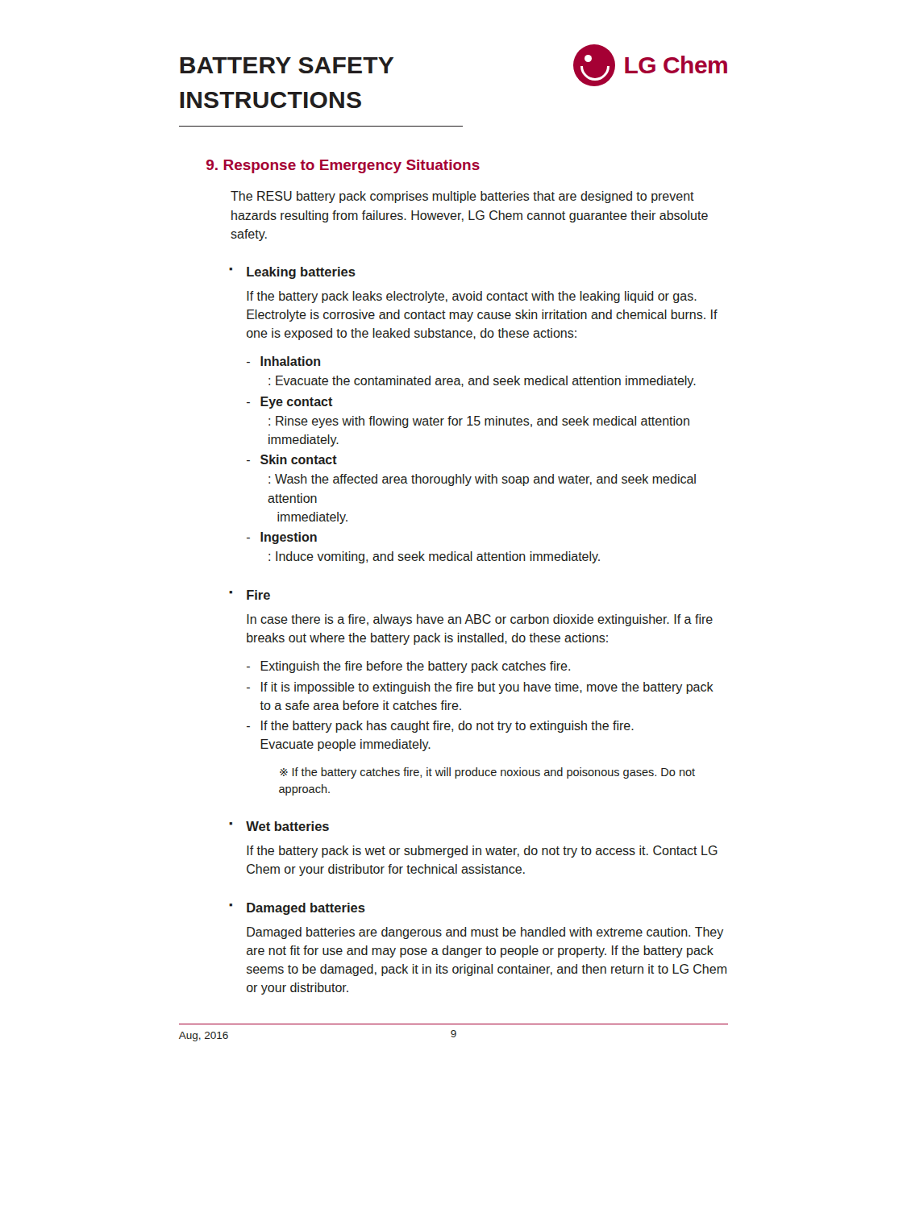BATTERY SAFETY INSTRUCTIONS
LG Chem
9. Response to Emergency Situations
The RESU battery pack comprises multiple batteries that are designed to prevent hazards resulting from failures. However, LG Chem cannot guarantee their absolute safety.
Leaking batteries
If the battery pack leaks electrolyte, avoid contact with the leaking liquid or gas. Electrolyte is corrosive and contact may cause skin irritation and chemical burns. If one is exposed to the leaked substance, do these actions:
Inhalation : Evacuate the contaminated area, and seek medical attention immediately.
Eye contact : Rinse eyes with flowing water for 15 minutes, and seek medical attention immediately.
Skin contact : Wash the affected area thoroughly with soap and water, and seek medical attention immediately.
Ingestion : Induce vomiting, and seek medical attention immediately.
Fire
In case there is a fire, always have an ABC or carbon dioxide extinguisher. If a fire breaks out where the battery pack is installed, do these actions:
Extinguish the fire before the battery pack catches fire.
If it is impossible to extinguish the fire but you have time, move the battery pack to a safe area before it catches fire.
If the battery pack has caught fire, do not try to extinguish the fire. Evacuate people immediately.
※ If the battery catches fire, it will produce noxious and poisonous gases. Do not approach.
Wet batteries
If the battery pack is wet or submerged in water, do not try to access it. Contact LG Chem or your distributor for technical assistance.
Damaged batteries
Damaged batteries are dangerous and must be handled with extreme caution. They are not fit for use and may pose a danger to people or property. If the battery pack seems to be damaged, pack it in its original container, and then return it to LG Chem or your distributor.
Aug, 2016
9